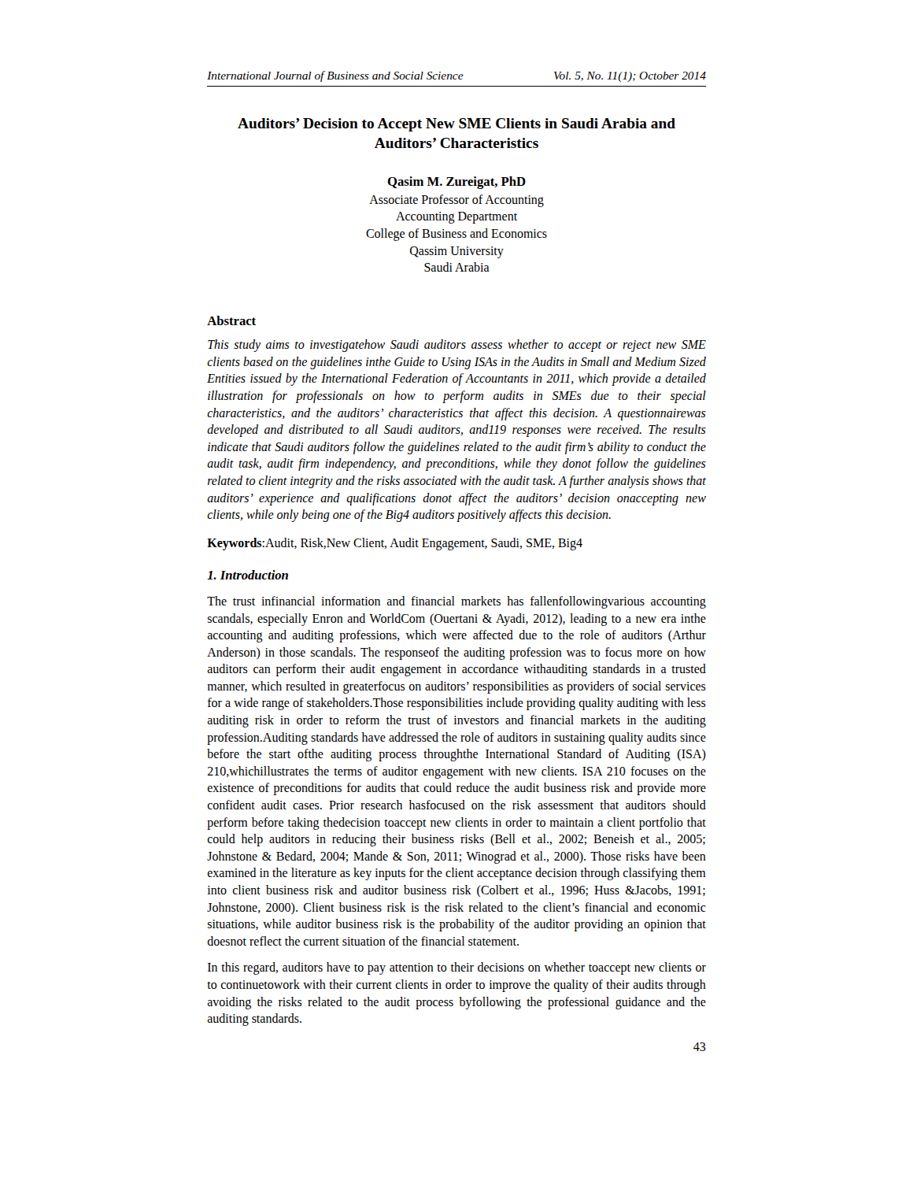International Journal of Business and Social Science Vol. 5, No. 11(1); October 2014
Auditors’ Decision to Accept New SME Clients in Saudi Arabia and Auditors’ Characteristics
Qasim M. Zureigat, PhD
Associate Professor of Accounting
Accounting Department
College of Business and Economics
Qassim University
Saudi Arabia
Abstract
This study aims to investigatehow Saudi auditors assess whether to accept or reject new SME clients based on the guidelines inthe Guide to Using ISAs in the Audits in Small and Medium Sized Entities issued by the International Federation of Accountants in 2011, which provide a detailed illustration for professionals on how to perform audits in SMEs due to their special characteristics, and the auditors’ characteristics that affect this decision. A questionnairewas developed and distributed to all Saudi auditors, and119 responses were received. The results indicate that Saudi auditors follow the guidelines related to the audit firm’s ability to conduct the audit task, audit firm independency, and preconditions, while they donot follow the guidelines related to client integrity and the risks associated with the audit task. A further analysis shows that auditors’ experience and qualifications donot affect the auditors’ decision onaccepting new clients, while only being one of the Big4 auditors positively affects this decision.
Keywords:Audit, Risk,New Client, Audit Engagement, Saudi, SME, Big4
1. Introduction
The trust infinancial information and financial markets has fallenfollowingvarious accounting scandals, especially Enron and WorldCom (Ouertani & Ayadi, 2012), leading to a new era inthe accounting and auditing professions, which were affected due to the role of auditors (Arthur Anderson) in those scandals. The responseof the auditing profession was to focus more on how auditors can perform their audit engagement in accordance withauditing standards in a trusted manner, which resulted in greaterfocus on auditors’ responsibilities as providers of social services for a wide range of stakeholders.Those responsibilities include providing quality auditing with less auditing risk in order to reform the trust of investors and financial markets in the auditing profession.Auditing standards have addressed the role of auditors in sustaining quality audits since before the start ofthe auditing process throughthe International Standard of Auditing (ISA) 210,whichillustrates the terms of auditor engagement with new clients. ISA 210 focuses on the existence of preconditions for audits that could reduce the audit business risk and provide more confident audit cases. Prior research hasfocused on the risk assessment that auditors should perform before taking thedecision toaccept new clients in order to maintain a client portfolio that could help auditors in reducing their business risks (Bell et al., 2002; Beneish et al., 2005; Johnstone & Bedard, 2004; Mande & Son, 2011; Winograd et al., 2000). Those risks have been examined in the literature as key inputs for the client acceptance decision through classifying them into client business risk and auditor business risk (Colbert et al., 1996; Huss &Jacobs, 1991; Johnstone, 2000). Client business risk is the risk related to the client’s financial and economic situations, while auditor business risk is the probability of the auditor providing an opinion that doesnot reflect the current situation of the financial statement.
In this regard, auditors have to pay attention to their decisions on whether toaccept new clients or to continuetowork with their current clients in order to improve the quality of their audits through avoiding the risks related to the audit process byfollowing the professional guidance and the auditing standards.
43